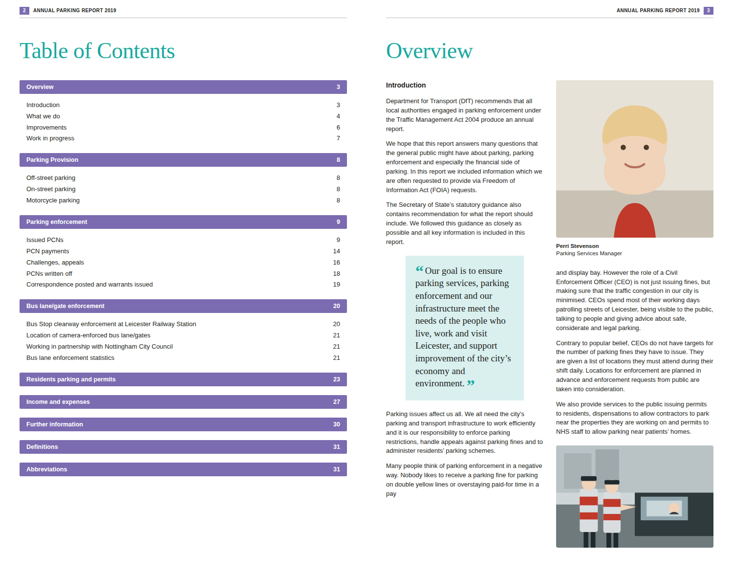2 Annual Parking Report 2019
Table of Contents
Overview 3
Introduction 3
What we do 4
Improvements 6
Work in progress 7
Parking Provision 8
Off-street parking 8
On-street parking 8
Motorcycle parking 8
Parking enforcement 9
Issued PCNs 9
PCN payments 14
Challenges, appeals 16
PCNs written off 18
Correspondence posted and warrants issued 19
Bus lane/gate enforcement 20
Bus Stop clearway enforcement at Leicester Railway Station 20
Location of camera-enforced bus lane/gates 21
Working in partnership with Nottingham City Council 21
Bus lane enforcement statistics 21
Residents parking and permits 23
Income and expenses 27
Further information 30
Definitions 31
Abbreviations 31
Annual Parking Report 2019 3
Overview
Introduction
Department for Transport (DfT) recommends that all local authorities engaged in parking enforcement under the Traffic Management Act 2004 produce an annual report.
We hope that this report answers many questions that the general public might have about parking, parking enforcement and especially the financial side of parking. In this report we included information which we are often requested to provide via Freedom of Information Act (FOIA) requests.
The Secretary of State’s statutory guidance also contains recommendation for what the report should include. We followed this guidance as closely as possible and all key information is included in this report.
“ Our goal is to ensure parking services, parking enforcement and our infrastructure meet the needs of the people who live, work and visit Leicester, and support improvement of the city’s economy and environment.”
Parking issues affect us all. We all need the city's parking and transport infrastructure to work efficiently and it is our responsibility to enforce parking restrictions, handle appeals against parking fines and to administer residents’ parking schemes.
Many people think of parking enforcement in a negative way. Nobody likes to receive a parking fine for parking on double yellow lines or overstaying paid-for time in a pay
Perri Stevenson Parking Services Manager
and display bay. However the role of a Civil Enforcement Officer (CEO) is not just issuing fines, but making sure that the traffic congestion in our city is minimised. CEOs spend most of their working days patrolling streets of Leicester, being visible to the public, talking to people and giving advice about safe, considerate and legal parking.
Contrary to popular belief, CEOs do not have targets for the number of parking fines they have to issue. They are given a list of locations they must attend during their shift daily. Locations for enforcement are planned in advance and enforcement requests from public are taken into consideration.
We also provide services to the public issuing permits to residents, dispensations to allow contractors to park near the properties they are working on and permits to NHS staff to allow parking near patients’ homes.